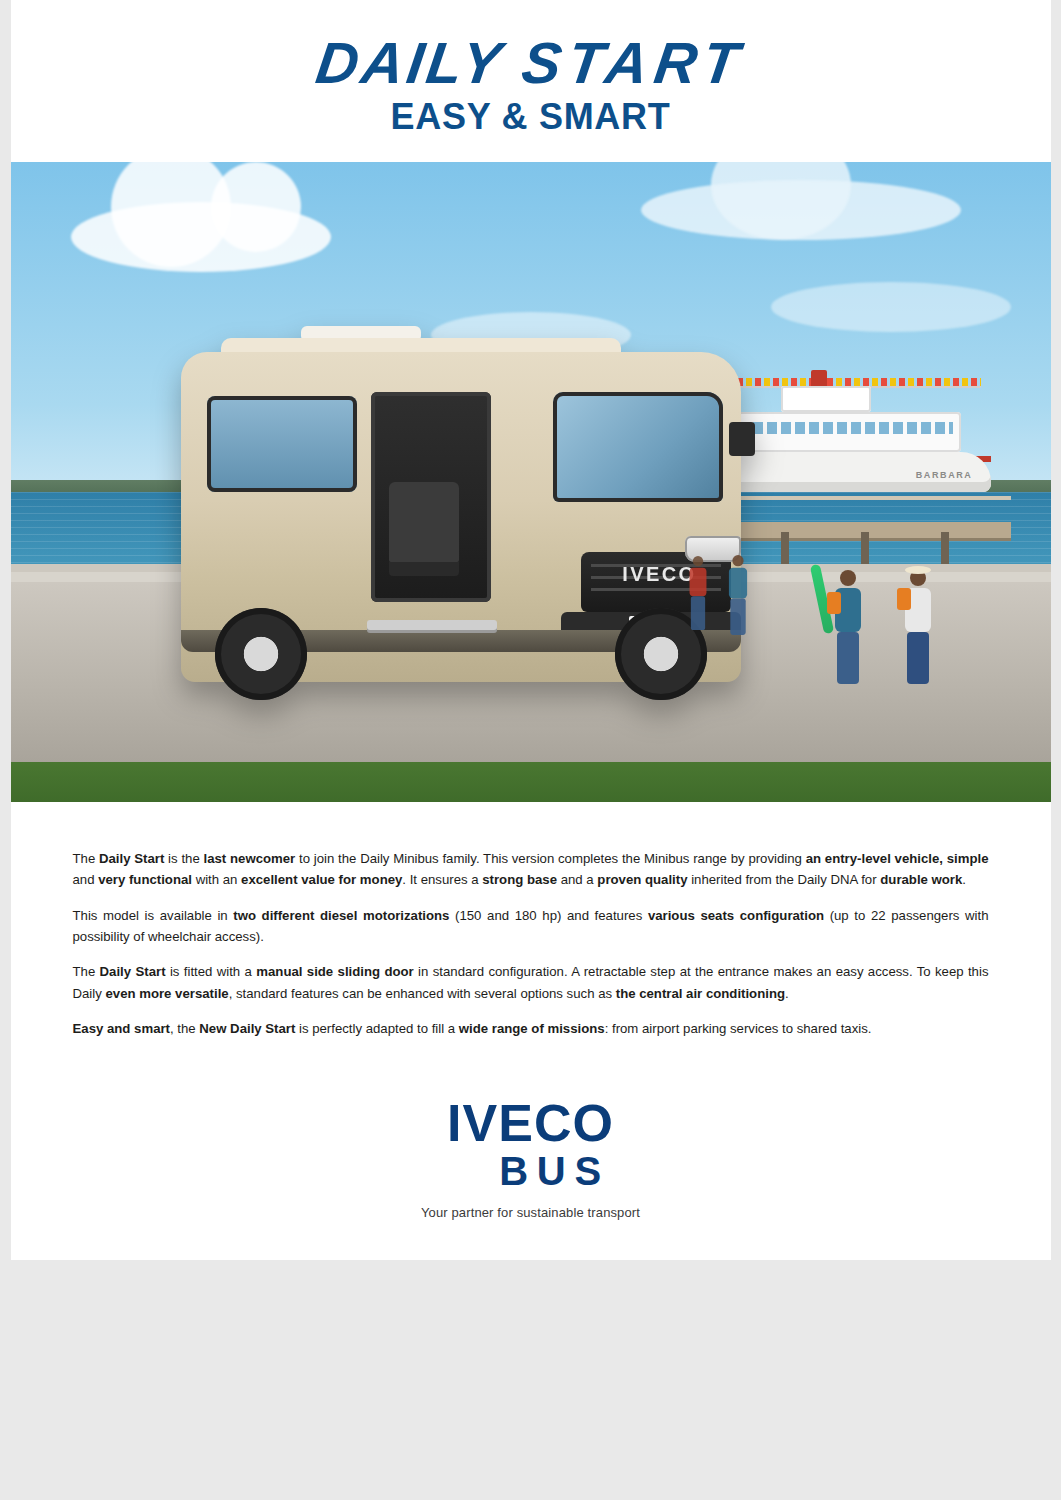DAILY START
EASY & SMART
BARBARA
IVECO
START
The Daily Start is the last newcomer to join the Daily Minibus family. This version completes the Minibus range by providing an entry-level vehicle, simple and very functional with an excellent value for money. It ensures a strong base and a proven quality inherited from the Daily DNA for durable work.
This model is available in two different diesel motorizations (150 and 180 hp) and features various seats configuration (up to 22 passengers with possibility of wheelchair access).
The Daily Start is fitted with a manual side sliding door in standard configuration. A retractable step at the entrance makes an easy access. To keep this Daily even more versatile, standard features can be enhanced with several options such as the central air conditioning.
Easy and smart, the New Daily Start is perfectly adapted to fill a wide range of missions: from airport parking services to shared taxis.
IVECO BUS
Your partner for sustainable transport